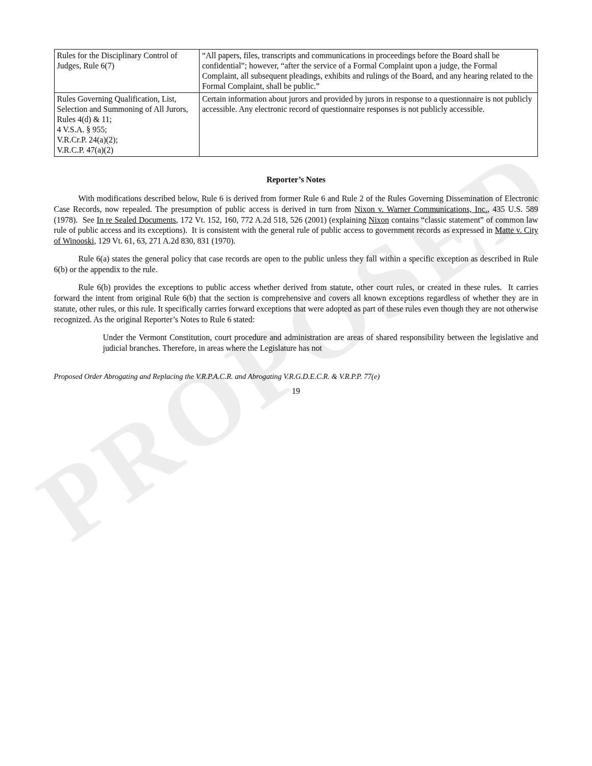| Rules for the Disciplinary Control of Judges, Rule 6(7) | “All papers, files, transcripts and communications in proceedings before the Board shall be confidential”; however, “after the service of a Formal Complaint upon a judge, the Formal Complaint, all subsequent pleadings, exhibits and rulings of the Board, and any hearing related to the Formal Complaint, shall be public.” |
| Rules Governing Qualification, List, Selection and Summoning of All Jurors, Rules 4(d) & 11; 4 V.S.A. § 955; V.R.Cr.P. 24(a)(2); V.R.C.P. 47(a)(2) | Certain information about jurors and provided by jurors in response to a questionnaire is not publicly accessible. Any electronic record of questionnaire responses is not publicly accessible. |
Reporter’s Notes
With modifications described below, Rule 6 is derived from former Rule 6 and Rule 2 of the Rules Governing Dissemination of Electronic Case Records, now repealed. The presumption of public access is derived in turn from Nixon v. Warner Communications, Inc., 435 U.S. 589 (1978). See In re Sealed Documents, 172 Vt. 152, 160, 772 A.2d 518, 526 (2001) (explaining Nixon contains “classic statement” of common law rule of public access and its exceptions). It is consistent with the general rule of public access to government records as expressed in Matte v. City of Winooski, 129 Vt. 61, 63, 271 A.2d 830, 831 (1970).
Rule 6(a) states the general policy that case records are open to the public unless they fall within a specific exception as described in Rule 6(b) or the appendix to the rule.
Rule 6(b) provides the exceptions to public access whether derived from statute, other court rules, or created in these rules. It carries forward the intent from original Rule 6(b) that the section is comprehensive and covers all known exceptions regardless of whether they are in statute, other rules, or this rule. It specifically carries forward exceptions that were adopted as part of these rules even though they are not otherwise recognized. As the original Reporter’s Notes to Rule 6 stated:
Under the Vermont Constitution, court procedure and administration are areas of shared responsibility between the legislative and judicial branches. Therefore, in areas where the Legislature has not
Proposed Order Abrogating and Replacing the V.R.P.A.C.R. and Abrogating V.R.G.D.E.C.R. & V.R.P.P. 77(e)
19